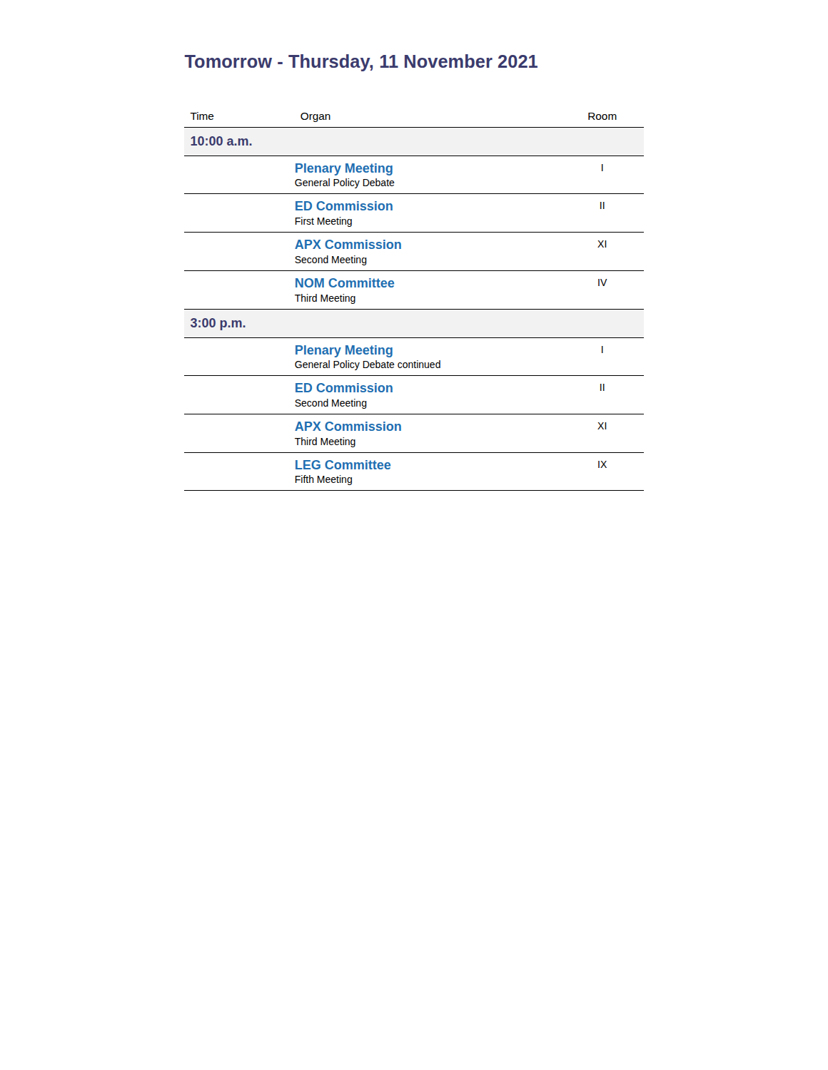Tomorrow - Thursday, 11 November 2021
| Time | Organ | Room |
| --- | --- | --- |
| 10:00 a.m. |
| | Plenary Meeting General Policy Debate | I |
| | ED Commission First Meeting | II |
| | APX Commission Second Meeting | XI |
| | NOM Committee Third Meeting | IV |
| 3:00 p.m. |
| | Plenary Meeting General Policy Debate continued | I |
| | ED Commission Second Meeting | II |
| | APX Commission Third Meeting | XI |
| | LEG Committee Fifth Meeting | IX |